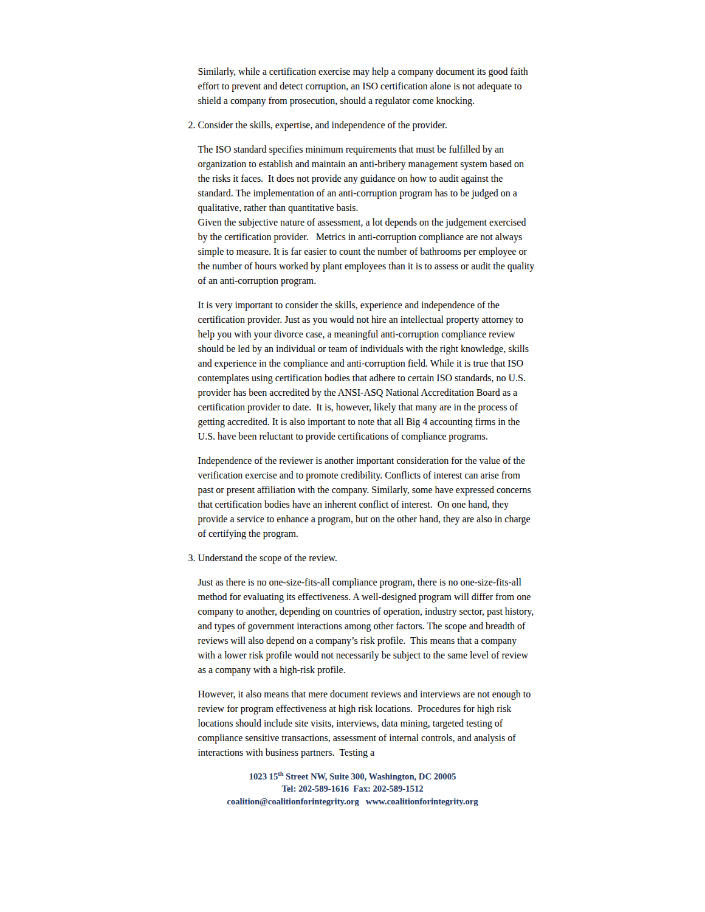Similarly, while a certification exercise may help a company document its good faith effort to prevent and detect corruption, an ISO certification alone is not adequate to shield a company from prosecution, should a regulator come knocking.
Consider the skills, expertise, and independence of the provider.
The ISO standard specifies minimum requirements that must be fulfilled by an organization to establish and maintain an anti-bribery management system based on the risks it faces. It does not provide any guidance on how to audit against the standard. The implementation of an anti-corruption program has to be judged on a qualitative, rather than quantitative basis.
Given the subjective nature of assessment, a lot depends on the judgement exercised by the certification provider. Metrics in anti-corruption compliance are not always simple to measure. It is far easier to count the number of bathrooms per employee or the number of hours worked by plant employees than it is to assess or audit the quality of an anti-corruption program.
It is very important to consider the skills, experience and independence of the certification provider. Just as you would not hire an intellectual property attorney to help you with your divorce case, a meaningful anti-corruption compliance review should be led by an individual or team of individuals with the right knowledge, skills and experience in the compliance and anti-corruption field. While it is true that ISO contemplates using certification bodies that adhere to certain ISO standards, no U.S. provider has been accredited by the ANSI-ASQ National Accreditation Board as a certification provider to date. It is, however, likely that many are in the process of getting accredited. It is also important to note that all Big 4 accounting firms in the U.S. have been reluctant to provide certifications of compliance programs.
Independence of the reviewer is another important consideration for the value of the verification exercise and to promote credibility. Conflicts of interest can arise from past or present affiliation with the company. Similarly, some have expressed concerns that certification bodies have an inherent conflict of interest. On one hand, they provide a service to enhance a program, but on the other hand, they are also in charge of certifying the program.
Understand the scope of the review.
Just as there is no one-size-fits-all compliance program, there is no one-size-fits-all method for evaluating its effectiveness. A well-designed program will differ from one company to another, depending on countries of operation, industry sector, past history, and types of government interactions among other factors. The scope and breadth of reviews will also depend on a company’s risk profile. This means that a company with a lower risk profile would not necessarily be subject to the same level of review as a company with a high-risk profile.
However, it also means that mere document reviews and interviews are not enough to review for program effectiveness at high risk locations. Procedures for high risk locations should include site visits, interviews, data mining, targeted testing of compliance sensitive transactions, assessment of internal controls, and analysis of interactions with business partners. Testing a
1023 15th Street NW, Suite 300, Washington, DC 20005
Tel: 202-589-1616 Fax: 202-589-1512 coalition@coalitionforintegrity.org www.coalitionforintegrity.org